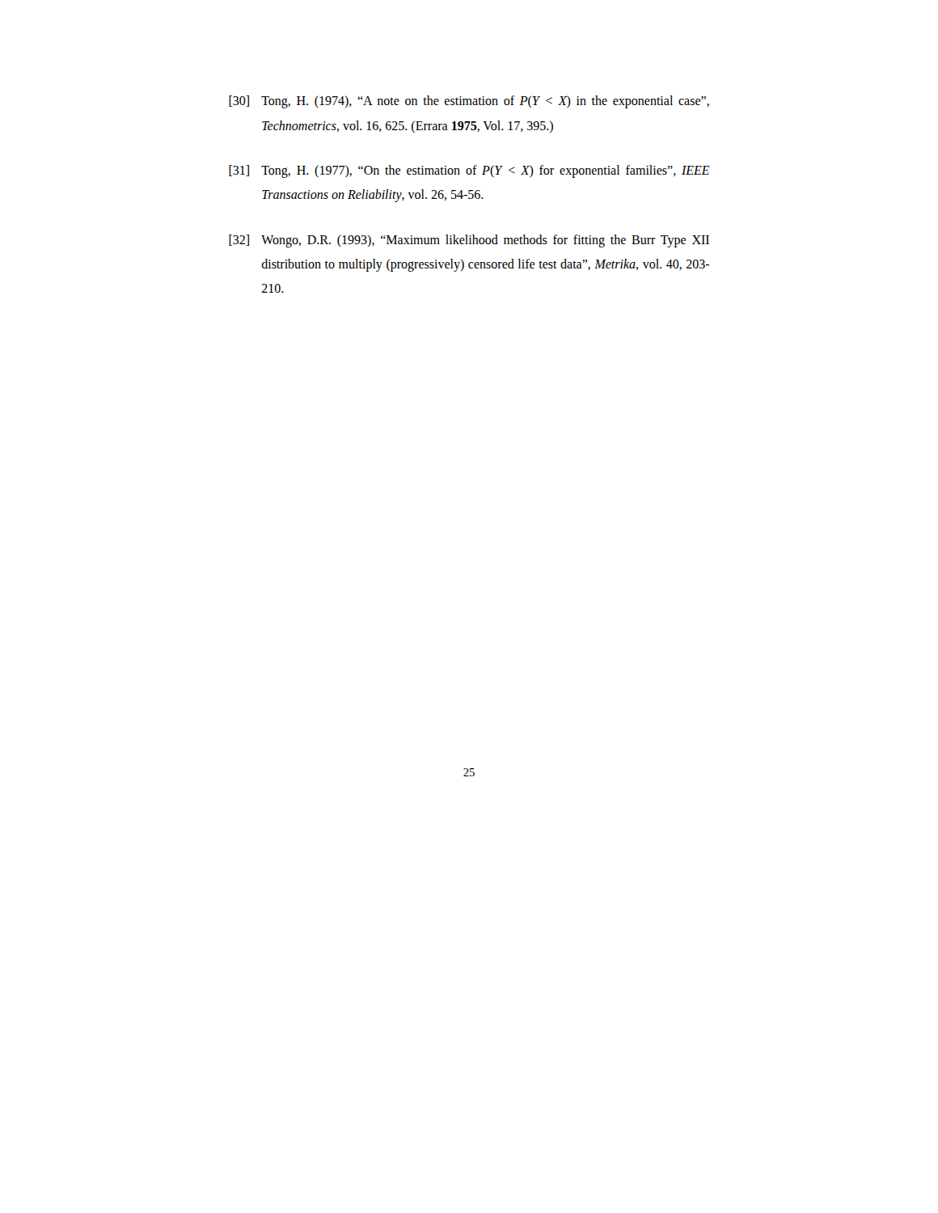[30] Tong, H. (1974), “A note on the estimation of P(Y < X) in the exponential case”, Technometrics, vol. 16, 625. (Errara 1975, Vol. 17, 395.)
[31] Tong, H. (1977), “On the estimation of P(Y < X) for exponential families”, IEEE Transactions on Reliability, vol. 26, 54-56.
[32] Wongo, D.R. (1993), “Maximum likelihood methods for fitting the Burr Type XII distribution to multiply (progressively) censored life test data”, Metrika, vol. 40, 203-210.
25